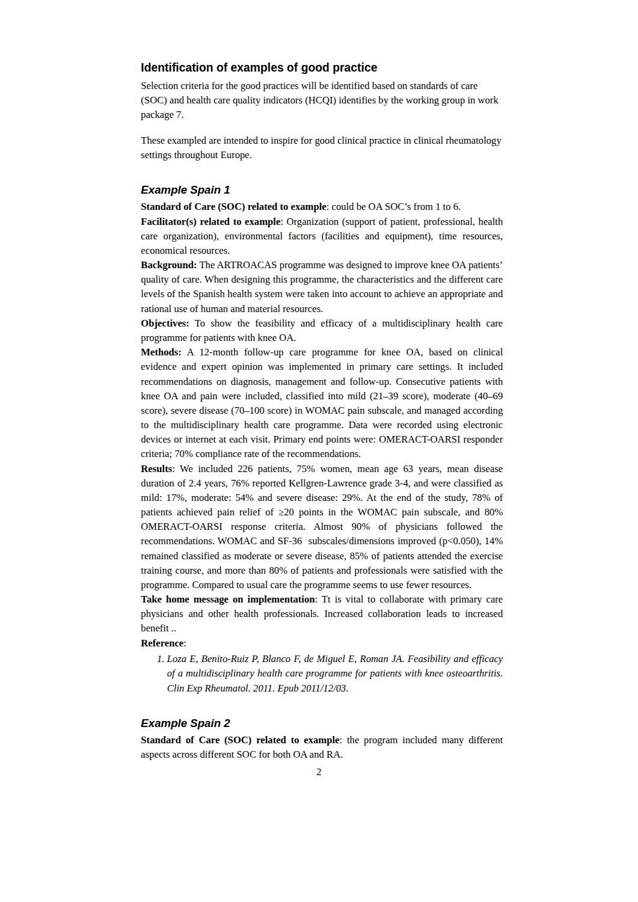Identification of examples of good practice
Selection criteria for the good practices will be identified based on standards of care (SOC) and health care quality indicators (HCQI) identifies by the working group in work package 7.
These exampled are intended to inspire for good clinical practice in clinical rheumatology settings throughout Europe.
Example Spain 1
Standard of Care (SOC) related to example: could be OA SOC’s from 1 to 6.
Facilitator(s) related to example: Organization (support of patient, professional, health care organization), environmental factors (facilities and equipment), time resources, economical resources.
Background: The ARTROACAS programme was designed to improve knee OA patients’ quality of care. When designing this programme, the characteristics and the different care levels of the Spanish health system were taken into account to achieve an appropriate and rational use of human and material resources.
Objectives: To show the feasibility and efficacy of a multidisciplinary health care programme for patients with knee OA.
Methods: A 12-month follow-up care programme for knee OA, based on clinical evidence and expert opinion was implemented in primary care settings. It included recommendations on diagnosis, management and follow-up. Consecutive patients with knee OA and pain were included, classified into mild (21–39 score), moderate (40–69 score), severe disease (70–100 score) in WOMAC pain subscale, and managed according to the multidisciplinary health care programme. Data were recorded using electronic devices or internet at each visit. Primary end points were: OMERACT-OARSI responder criteria; 70% compliance rate of the recommendations.
Results: We included 226 patients, 75% women, mean age 63 years, mean disease duration of 2.4 years, 76% reported Kellgren-Lawrence grade 3-4, and were classified as mild: 17%, moderate: 54% and severe disease: 29%. At the end of the study, 78% of patients achieved pain relief of ≥20 points in the WOMAC pain subscale, and 80% OMERACT-OARSI response criteria. Almost 90% of physicians followed the recommendations. WOMAC and SF-36 subscales/dimensions improved (p<0.050), 14% remained classified as moderate or severe disease, 85% of patients attended the exercise training course, and more than 80% of patients and professionals were satisfied with the programme. Compared to usual care the programme seems to use fewer resources.
Take home message on implementation: Tt is vital to collaborate with primary care physicians and other health professionals. Increased collaboration leads to increased benefit ..
Reference:
Loza E, Benito-Ruiz P, Blanco F, de Miguel E, Roman JA. Feasibility and efficacy of a multidisciplinary health care programme for patients with knee osteoarthritis. Clin Exp Rheumatol. 2011. Epub 2011/12/03.
Example Spain 2
Standard of Care (SOC) related to example: the program included many different aspects across different SOC for both OA and RA.
2